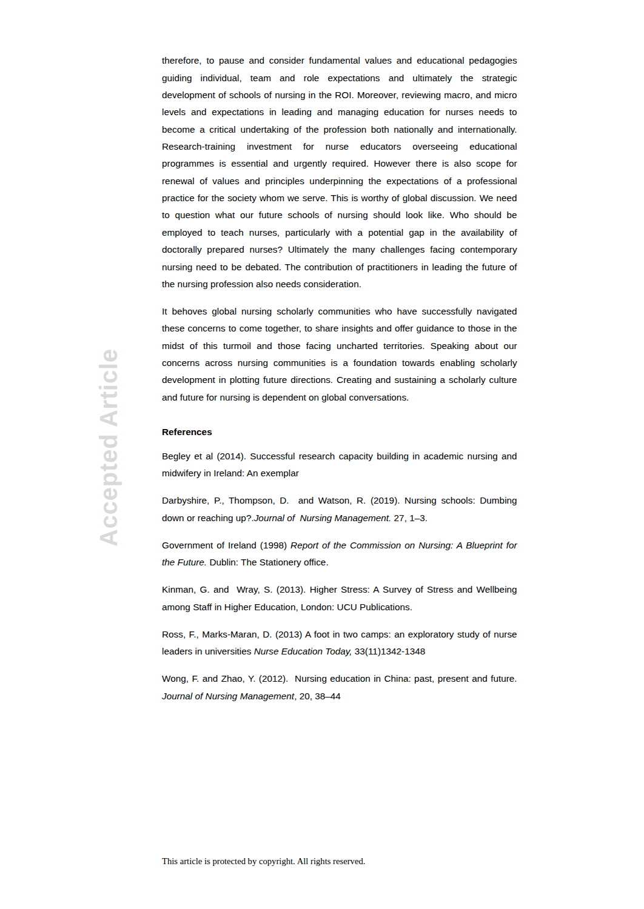Accepted Article
therefore, to pause and consider fundamental values and educational pedagogies guiding individual, team and role expectations and ultimately the strategic development of schools of nursing in the ROI. Moreover, reviewing macro, and micro levels and expectations in leading and managing education for nurses needs to become a critical undertaking of the profession both nationally and internationally. Research-training investment for nurse educators overseeing educational programmes is essential and urgently required. However there is also scope for renewal of values and principles underpinning the expectations of a professional practice for the society whom we serve. This is worthy of global discussion. We need to question what our future schools of nursing should look like. Who should be employed to teach nurses, particularly with a potential gap in the availability of doctorally prepared nurses? Ultimately the many challenges facing contemporary nursing need to be debated. The contribution of practitioners in leading the future of the nursing profession also needs consideration.
It behoves global nursing scholarly communities who have successfully navigated these concerns to come together, to share insights and offer guidance to those in the midst of this turmoil and those facing uncharted territories. Speaking about our concerns across nursing communities is a foundation towards enabling scholarly development in plotting future directions. Creating and sustaining a scholarly culture and future for nursing is dependent on global conversations.
References
Begley et al (2014). Successful research capacity building in academic nursing and midwifery in Ireland: An exemplar
Darbyshire, P., Thompson, D. and Watson, R. (2019). Nursing schools: Dumbing down or reaching up?.Journal of Nursing Management. 27, 1–3.
Government of Ireland (1998) Report of the Commission on Nursing: A Blueprint for the Future. Dublin: The Stationery office.
Kinman, G. and Wray, S. (2013). Higher Stress: A Survey of Stress and Wellbeing among Staff in Higher Education, London: UCU Publications.
Ross, F., Marks-Maran, D. (2013) A foot in two camps: an exploratory study of nurse leaders in universities Nurse Education Today, 33(11)1342-1348
Wong, F. and Zhao, Y. (2012). Nursing education in China: past, present and future. Journal of Nursing Management, 20, 38–44
This article is protected by copyright. All rights reserved.